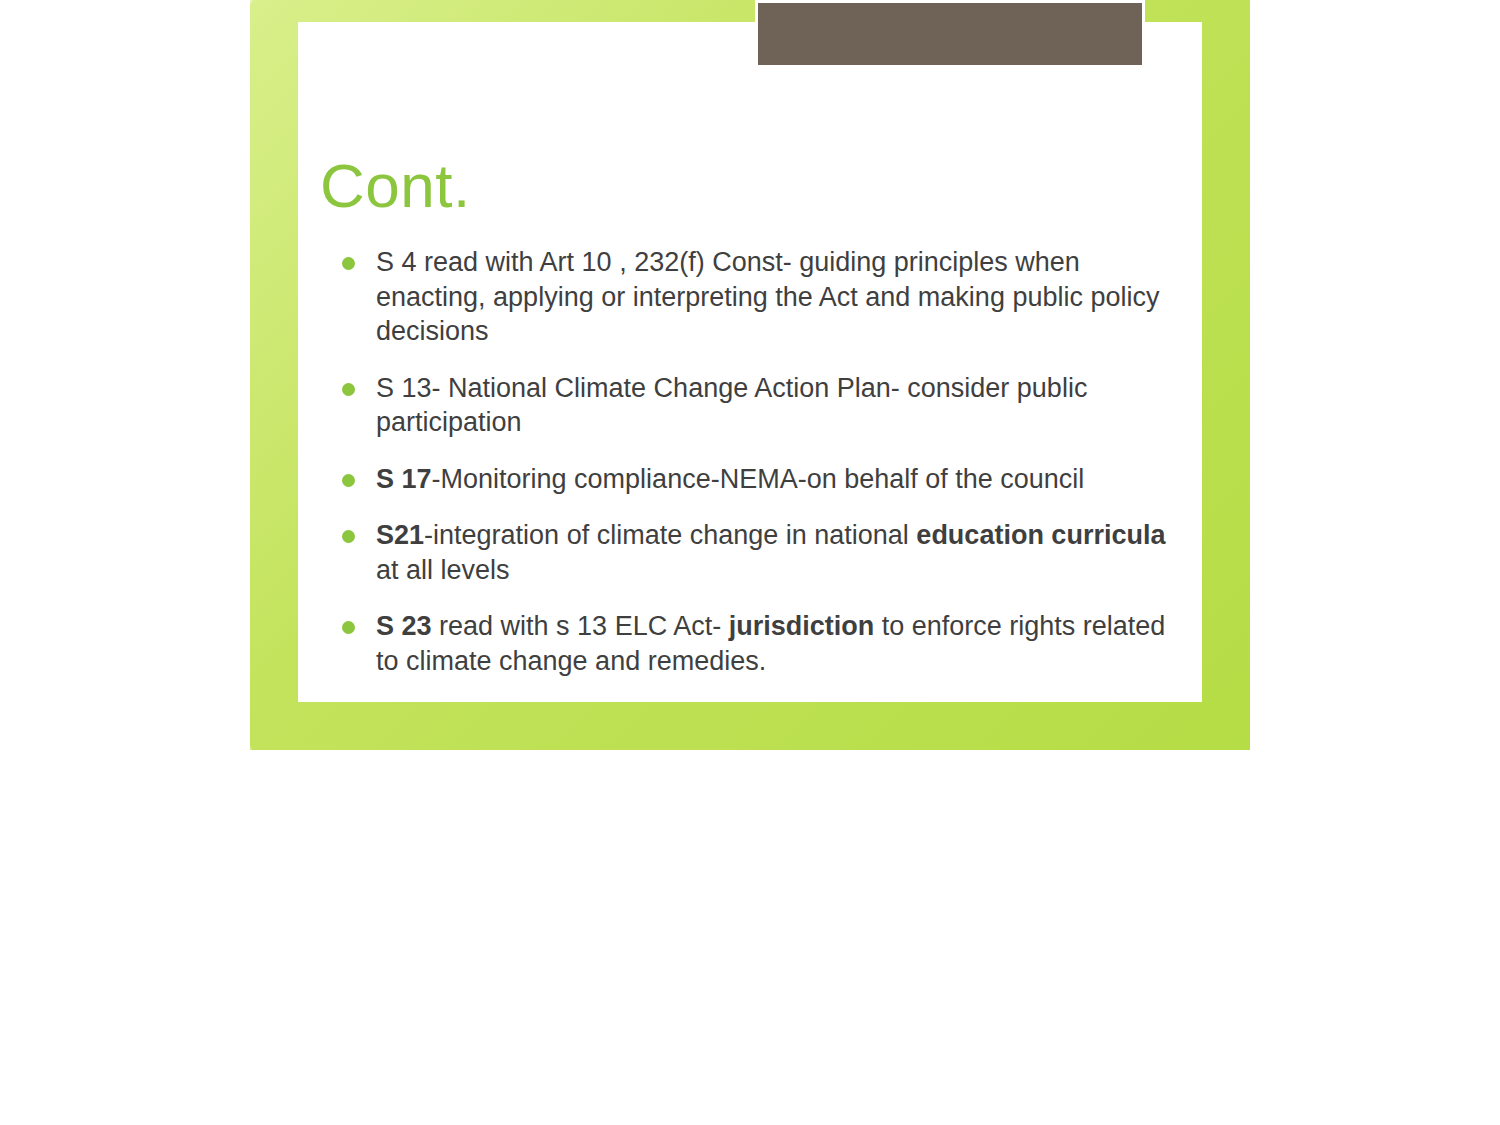Cont.
S 4 read with Art 10 , 232(f) Const- guiding principles when enacting, applying or interpreting the Act and making public policy decisions
S 13- National Climate Change Action Plan- consider public participation
S 17-Monitoring compliance-NEMA-on behalf of the council
S21-integration of climate change in national education curricula at all levels
S 23 read with s 13 ELC Act- jurisdiction to enforce rights related to climate change and remedies.